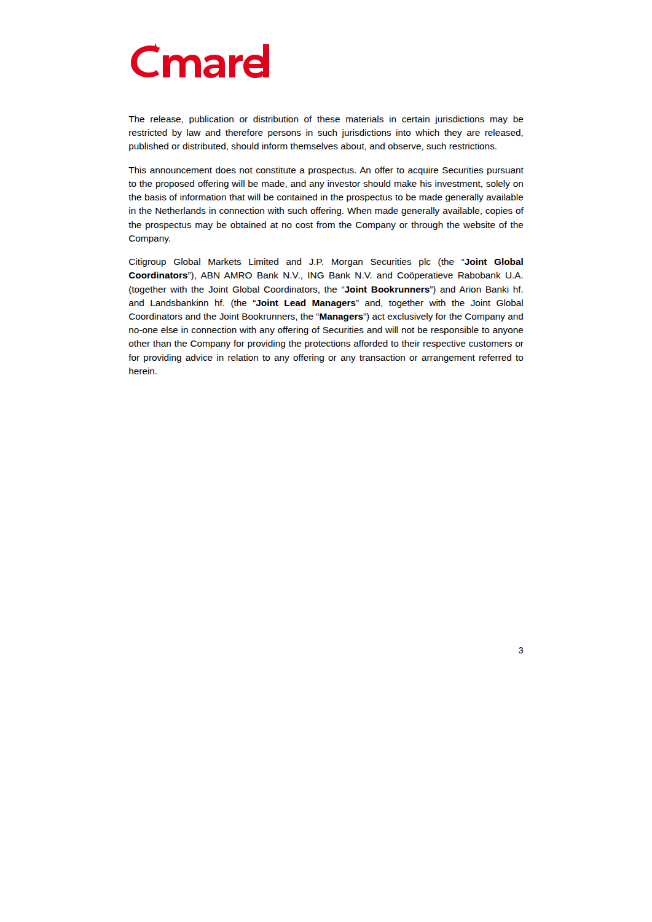The release, publication or distribution of these materials in certain jurisdictions may be restricted by law and therefore persons in such jurisdictions into which they are released, published or distributed, should inform themselves about, and observe, such restrictions.
This announcement does not constitute a prospectus. An offer to acquire Securities pursuant to the proposed offering will be made, and any investor should make his investment, solely on the basis of information that will be contained in the prospectus to be made generally available in the Netherlands in connection with such offering. When made generally available, copies of the prospectus may be obtained at no cost from the Company or through the website of the Company.
Citigroup Global Markets Limited and J.P. Morgan Securities plc (the “Joint Global Coordinators”), ABN AMRO Bank N.V., ING Bank N.V. and Coöperatieve Rabobank U.A. (together with the Joint Global Coordinators, the “Joint Bookrunners”) and Arion Banki hf. and Landsbankinn hf. (the “Joint Lead Managers” and, together with the Joint Global Coordinators and the Joint Bookrunners, the “Managers”) act exclusively for the Company and no-one else in connection with any offering of Securities and will not be responsible to anyone other than the Company for providing the protections afforded to their respective customers or for providing advice in relation to any offering or any transaction or arrangement referred to herein.
3